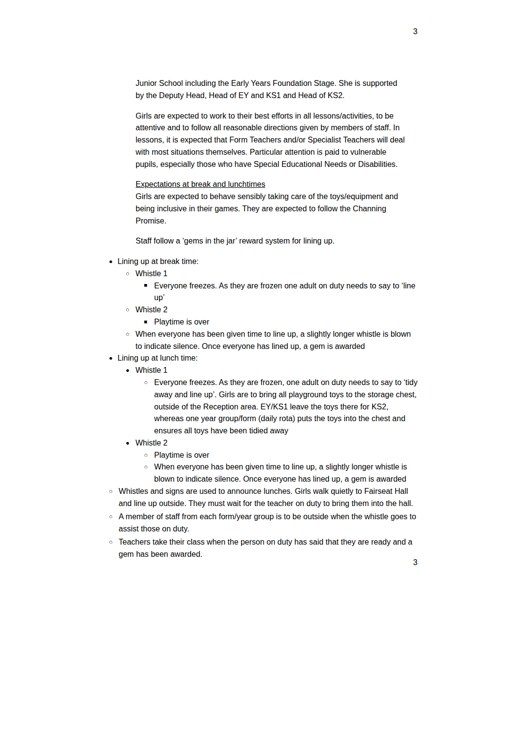3
Junior School including the Early Years Foundation Stage. She is supported by the Deputy Head, Head of EY and KS1 and Head of KS2.
Girls are expected to work to their best efforts in all lessons/activities, to be attentive and to follow all reasonable directions given by members of staff. In lessons, it is expected that Form Teachers and/or Specialist Teachers will deal with most situations themselves. Particular attention is paid to vulnerable pupils, especially those who have Special Educational Needs or Disabilities.
Expectations at break and lunchtimes
Girls are expected to behave sensibly taking care of the toys/equipment and being inclusive in their games. They are expected to follow the Channing Promise.
Staff follow a ‘gems in the jar’ reward system for lining up.
Lining up at break time:
Whistle 1
Everyone freezes. As they are frozen one adult on duty needs to say to ‘line up’
Whistle 2
Playtime is over
When everyone has been given time to line up, a slightly longer whistle is blown to indicate silence. Once everyone has lined up, a gem is awarded
Lining up at lunch time:
Whistle 1
Everyone freezes. As they are frozen, one adult on duty needs to say to ‘tidy away and line up’. Girls are to bring all playground toys to the storage chest, outside of the Reception area. EY/KS1 leave the toys there for KS2, whereas one year group/form (daily rota) puts the toys into the chest and ensures all toys have been tidied away
Whistle 2
Playtime is over
When everyone has been given time to line up, a slightly longer whistle is blown to indicate silence. Once everyone has lined up, a gem is awarded
Whistles and signs are used to announce lunches. Girls walk quietly to Fairseat Hall and line up outside. They must wait for the teacher on duty to bring them into the hall.
A member of staff from each form/year group is to be outside when the whistle goes to assist those on duty.
Teachers take their class when the person on duty has said that they are ready and a gem has been awarded.
3